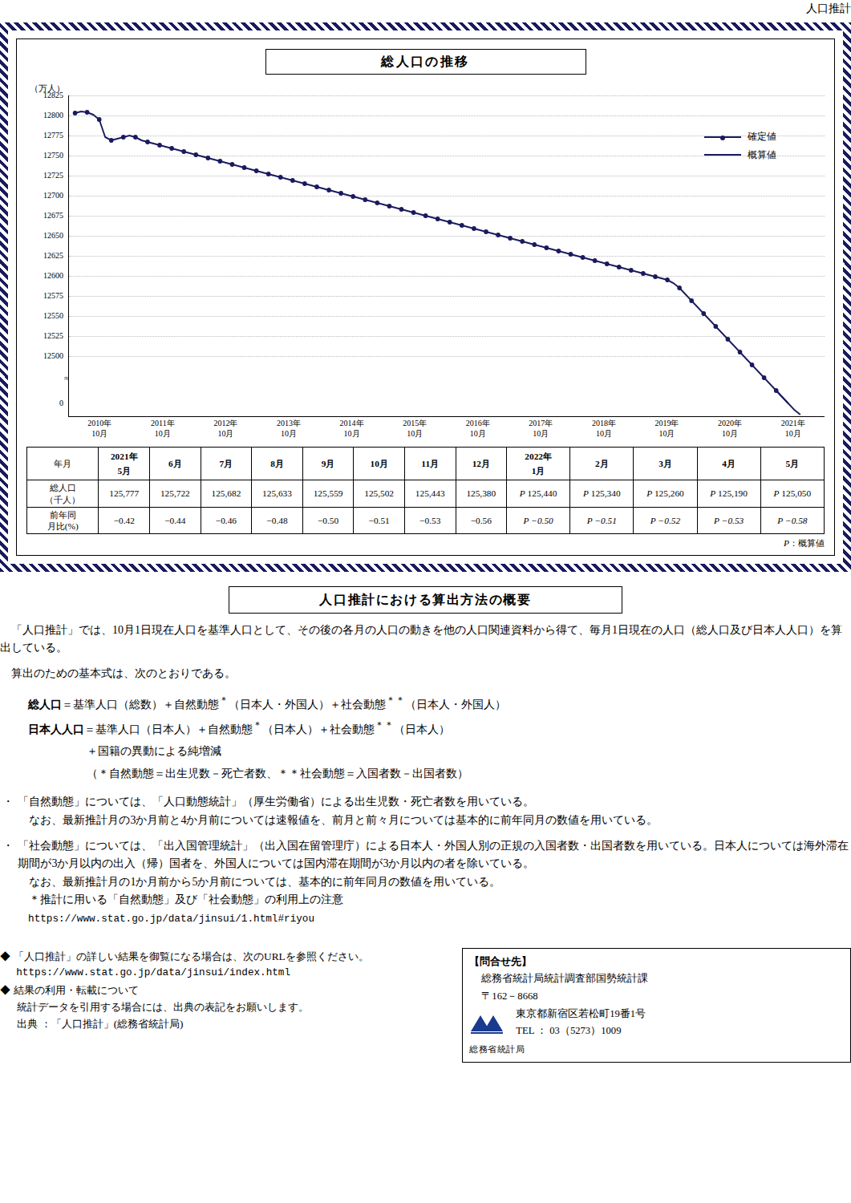人口推計
総人口の推移
（万人）
12825 12800 12775 12750 12725 12700 12675 12650 12625 12600 12575 12550 12525 12500 0
≈
確定値
概算値
2010年
10月
2011年
10月
2012年
10月
2013年
10月
2014年
10月
2015年
10月
2016年
10月
2017年
10月
2018年
10月
2019年
10月
2020年
10月
2021年
10月
| 年月 | 2021年 5月 | 6月 | 7月 | 8月 | 9月 | 10月 | 11月 | 12月 | 2022年 1月 | 2月 | 3月 | 4月 | 5月 |
| --- | --- | --- | --- | --- | --- | --- | --- | --- | --- | --- | --- | --- | --- |
| 総人口 （千人） | 125,777 | 125,722 | 125,682 | 125,633 | 125,559 | 125,502 | 125,443 | 125,380 | P 125,440 | P 125,340 | P 125,260 | P 125,190 | P 125,050 |
| 前年同 月比(%) | −0.42 | −0.44 | −0.46 | −0.48 | −0.50 | −0.51 | −0.53 | −0.56 | P −0.50 | P −0.51 | P −0.52 | P −0.53 | P −0.58 |
P：概算値
人口推計における算出方法の概要
「人口推計」では、10月1日現在人口を基準人口として、その後の各月の人口の動きを他の人口関連資料から得て、毎月1日現在の人口（総人口及び日本人人口）を算出している。
算出のための基本式は、次のとおりである。
総人口＝基準人口（総数）＋自然動態＊（日本人・外国人）＋社会動態＊＊（日本人・外国人）
日本人人口＝基準人口（日本人）＋自然動態＊（日本人）＋社会動態＊＊（日本人）
＋国籍の異動による純増減
（＊自然動態＝出生児数－死亡者数、＊＊社会動態＝入国者数－出国者数）
「自然動態」については、「人口動態統計」（厚生労働省）による出生児数・死亡者数を用いている。
なお、最新推計月の3か月前と4か月前については速報値を、前月と前々月については基本的に前年同月の数値を用いている。
「社会動態」については、「出入国管理統計」（出入国在留管理庁）による日本人・外国人別の正規の入国者数・出国者数を用いている。日本人については海外滞在期間が3か月以内の出入（帰）国者を、外国人については国内滞在期間が3か月以内の者を除いている。
なお、最新推計月の1か月前から5か月前については、基本的に前年同月の数値を用いている。
＊推計に用いる「自然動態」及び「社会動態」の利用上の注意
https://www.stat.go.jp/data/jinsui/1.html#riyou
◆「人口推計」の詳しい結果を御覧になる場合は、次のURLを参照ください。
https://www.stat.go.jp/data/jinsui/index.html
◆結果の利用・転載について
統計データを引用する場合には、出典の表記をお願いします。
出典 ：「人口推計」(総務省統計局)
【問合せ先】
総務省統計局統計調査部国勢統計課
〒162－8668
東京都新宿区若松町19番1号
TEL ： 03（5273）1009
総務省統計局